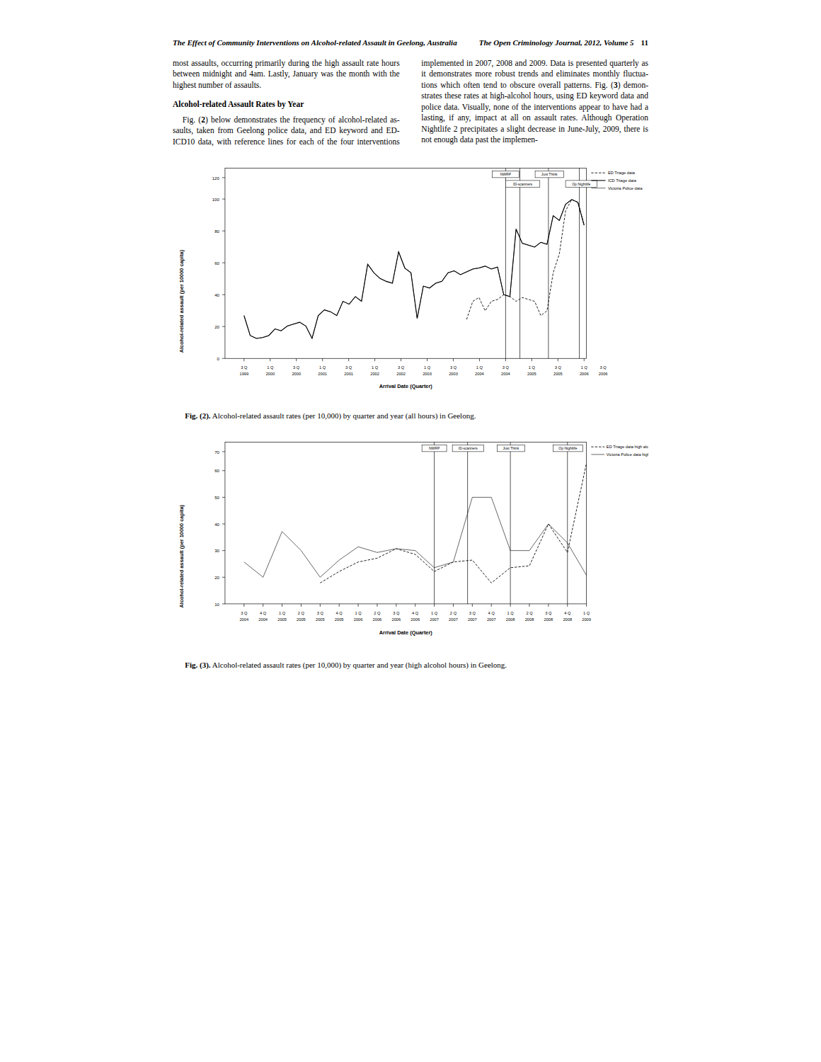The Effect of Community Interventions on Alcohol-related Assault in Geelong, Australia
The Open Criminology Journal, 2012, Volume 511
most assaults, occurring primarily during the high assault rate hours between midnight and 4am. Lastly, January was the month with the highest number of assaults.
Alcohol-related Assault Rates by Year
Fig. (2) below demonstrates the frequency of alcohol-related assaults, taken from Geelong police data, and ED keyword and ED-ICD10 data, with reference lines for each of the four interventions implemented in 2007, 2008 and 2009. Data is presented quarterly as it demonstrates more robust trends and eliminates monthly fluctuations which often tend to obscure overall patterns. Fig. (3) demonstrates these rates at high-alcohol hours, using ED keyword data and police data. Visually, none of the interventions appear to have had a lasting, if any, impact at all on assault rates. Although Operation Nightlife 2 precipitates a slight decrease in June-July, 2009, there is not enough data past the implemen-
Alcohol-related assault (per 10000 capita) 0 20 40 60 80 100 120 3 Q1999 1 Q2000 3 Q2000 1 Q2001 3 Q2001 1 Q2002 3 Q2002 1 Q2003 3 Q2003 1 Q2004 3 Q2004 1 Q2005 3 Q2005 1 Q2006 3 Q2006 Arrival Date (Quarter) NWRP ID-scanners Just Think Op Nightlife ED Triage data ICD Triage data Victoria Police data
Fig. (2). Alcohol-related assault rates (per 10,000) by quarter and year (all hours) in Geelong.
Alcohol-related assault (per 10000 capita) 10 20 30 40 50 60 70 3 Q2004 4 Q2004 1 Q2005 2 Q2005 3 Q2005 4 Q2005 1 Q2006 2 Q2006 3 Q2006 4 Q2006 1 Q2007 2 Q2007 3 Q2007 4 Q2007 1 Q2008 2 Q2008 3 Q2008 4 Q2008 1 Q2009 Arrival Date (Quarter) NWRP ID-scanners Just Think Op Nightlife ED Triage data high alcohol hours Victoria Police data high alcohol hours
Fig. (3). Alcohol-related assault rates (per 10,000) by quarter and year (high alcohol hours) in Geelong.